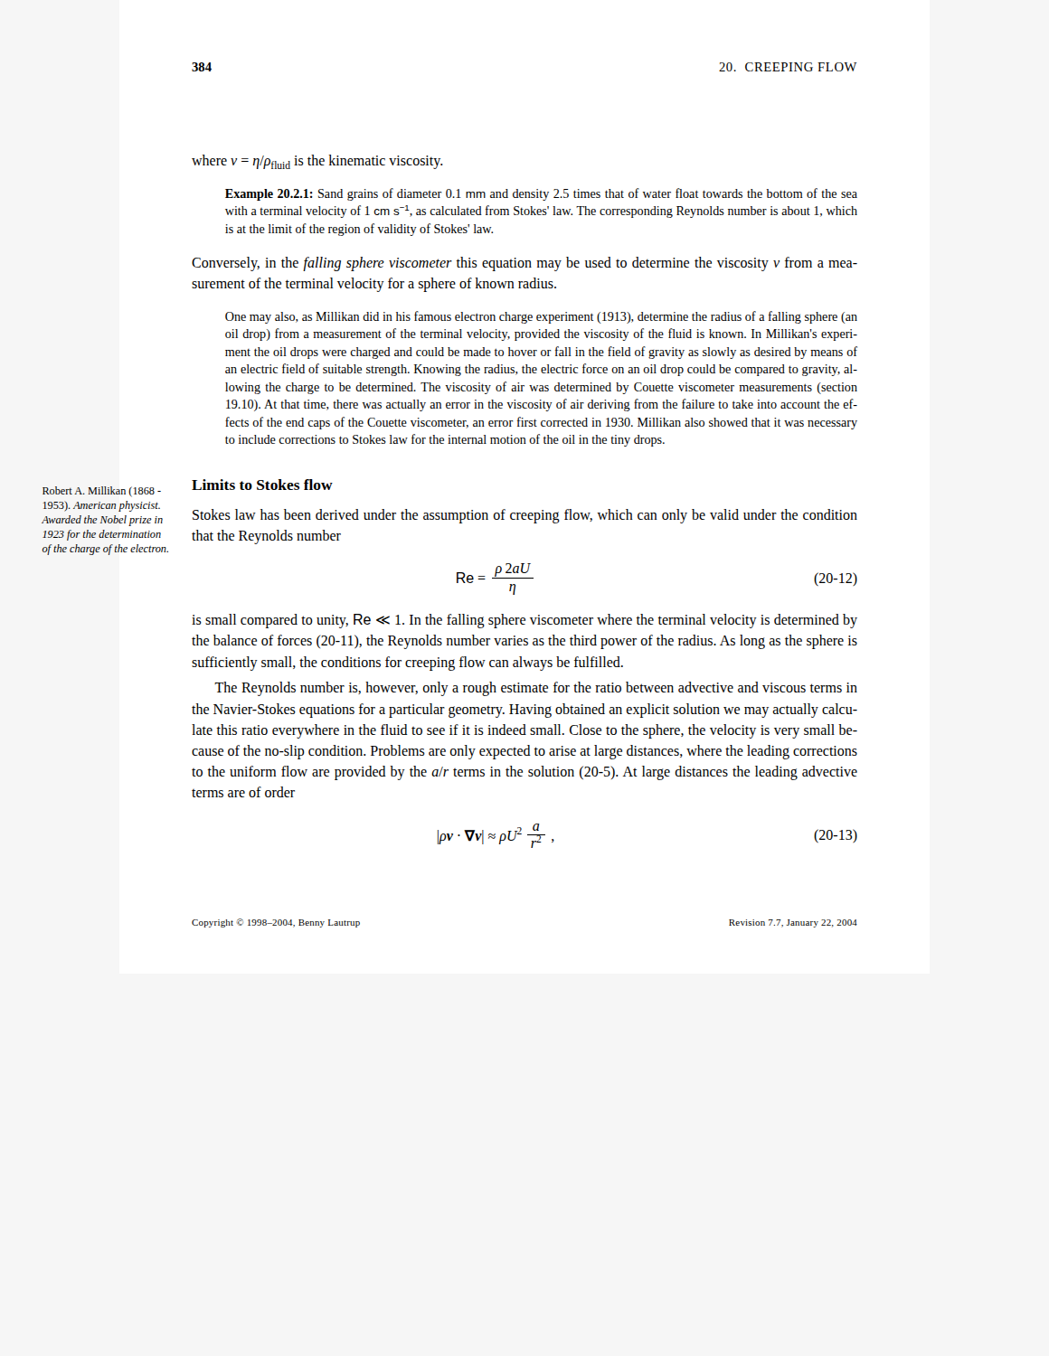384 20. CREEPING FLOW
where ν = η/ρfluid is the kinematic viscosity.
Example 20.2.1: Sand grains of diameter 0.1 mm and density 2.5 times that of water float towards the bottom of the sea with a terminal velocity of 1 cm s−1, as calculated from Stokes' law. The corresponding Reynolds number is about 1, which is at the limit of the region of validity of Stokes' law.
Conversely, in the falling sphere viscometer this equation may be used to determine the viscosity ν from a measurement of the terminal velocity for a sphere of known radius.
Robert A. Millikan (1868 - 1953). American physicist. Awarded the Nobel prize in 1923 for the determination of the charge of the electron.
One may also, as Millikan did in his famous electron charge experiment (1913), determine the radius of a falling sphere (an oil drop) from a measurement of the terminal velocity, provided the viscosity of the fluid is known. In Millikan's experiment the oil drops were charged and could be made to hover or fall in the field of gravity as slowly as desired by means of an electric field of suitable strength. Knowing the radius, the electric force on an oil drop could be compared to gravity, allowing the charge to be determined. The viscosity of air was determined by Couette viscometer measurements (section 19.10). At that time, there was actually an error in the viscosity of air deriving from the failure to take into account the effects of the end caps of the Couette viscometer, an error first corrected in 1930. Millikan also showed that it was necessary to include corrections to Stokes law for the internal motion of the oil in the tiny drops.
Limits to Stokes flow
Stokes law has been derived under the assumption of creeping flow, which can only be valid under the condition that the Reynolds number
Re = ρ 2aU η
(20-12)
is small compared to unity, Re ≪ 1. In the falling sphere viscometer where the terminal velocity is determined by the balance of forces (20-11), the Reynolds number varies as the third power of the radius. As long as the sphere is sufficiently small, the conditions for creeping flow can always be fulfilled.
The Reynolds number is, however, only a rough estimate for the ratio between advective and viscous terms in the Navier-Stokes equations for a particular geometry. Having obtained an explicit solution we may actually calculate this ratio everywhere in the fluid to see if it is indeed small. Close to the sphere, the velocity is very small because of the no-slip condition. Problems are only expected to arise at large distances, where the leading corrections to the uniform flow are provided by the a/r terms in the solution (20-5). At large distances the leading advective terms are of order
|ρv · ∇v| ≈ ρU2 ar2 ,
(20-13)
Copyright © 1998–2004, Benny Lautrup Revision 7.7, January 22, 2004